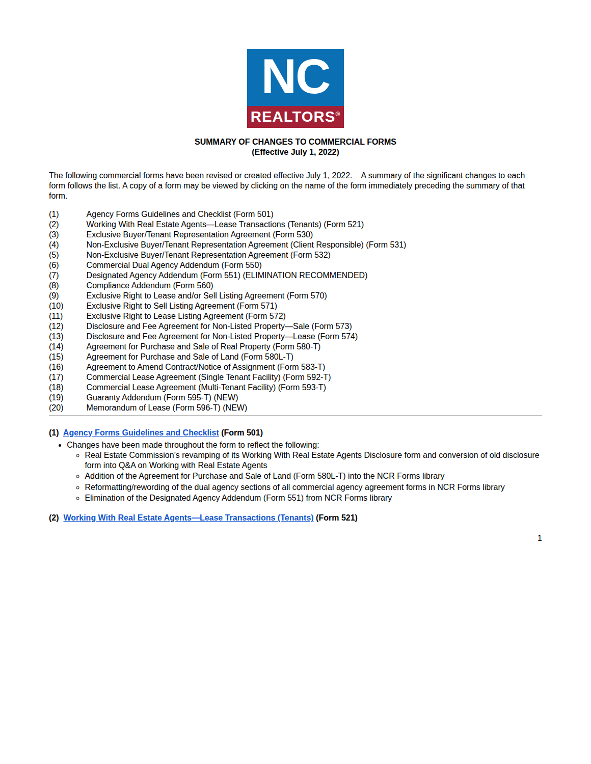NC
REALTORS®
SUMMARY OF CHANGES TO COMMERCIAL FORMS (Effective July 1, 2022)
The following commercial forms have been revised or created effective July 1, 2022. A summary of the significant changes to each form follows the list. A copy of a form may be viewed by clicking on the name of the form immediately preceding the summary of that form.
| (1) | Agency Forms Guidelines and Checklist (Form 501) |
| (2) | Working With Real Estate Agents—Lease Transactions (Tenants) (Form 521) |
| (3) | Exclusive Buyer/Tenant Representation Agreement (Form 530) |
| (4) | Non-Exclusive Buyer/Tenant Representation Agreement (Client Responsible) (Form 531) |
| (5) | Non-Exclusive Buyer/Tenant Representation Agreement (Form 532) |
| (6) | Commercial Dual Agency Addendum (Form 550) |
| (7) | Designated Agency Addendum (Form 551) (ELIMINATION RECOMMENDED) |
| (8) | Compliance Addendum (Form 560) |
| (9) | Exclusive Right to Lease and/or Sell Listing Agreement (Form 570) |
| (10) | Exclusive Right to Sell Listing Agreement (Form 571) |
| (11) | Exclusive Right to Lease Listing Agreement (Form 572) |
| (12) | Disclosure and Fee Agreement for Non-Listed Property—Sale (Form 573) |
| (13) | Disclosure and Fee Agreement for Non-Listed Property—Lease (Form 574) |
| (14) | Agreement for Purchase and Sale of Real Property (Form 580-T) |
| (15) | Agreement for Purchase and Sale of Land (Form 580L-T) |
| (16) | Agreement to Amend Contract/Notice of Assignment (Form 583-T) |
| (17) | Commercial Lease Agreement (Single Tenant Facility) (Form 592-T) |
| (18) | Commercial Lease Agreement (Multi-Tenant Facility) (Form 593-T) |
| (19) | Guaranty Addendum (Form 595-T) (NEW) |
| (20) | Memorandum of Lease (Form 596-T) (NEW) |
(1) Agency Forms Guidelines and Checklist (Form 501)
Changes have been made throughout the form to reflect the following:
Real Estate Commission’s revamping of its Working With Real Estate Agents Disclosure form and conversion of old disclosure form into Q&A on Working with Real Estate Agents
Addition of the Agreement for Purchase and Sale of Land (Form 580L-T) into the NCR Forms library
Reformatting/rewording of the dual agency sections of all commercial agency agreement forms in NCR Forms library
Elimination of the Designated Agency Addendum (Form 551) from NCR Forms library
(2) Working With Real Estate Agents—Lease Transactions (Tenants) (Form 521)
1